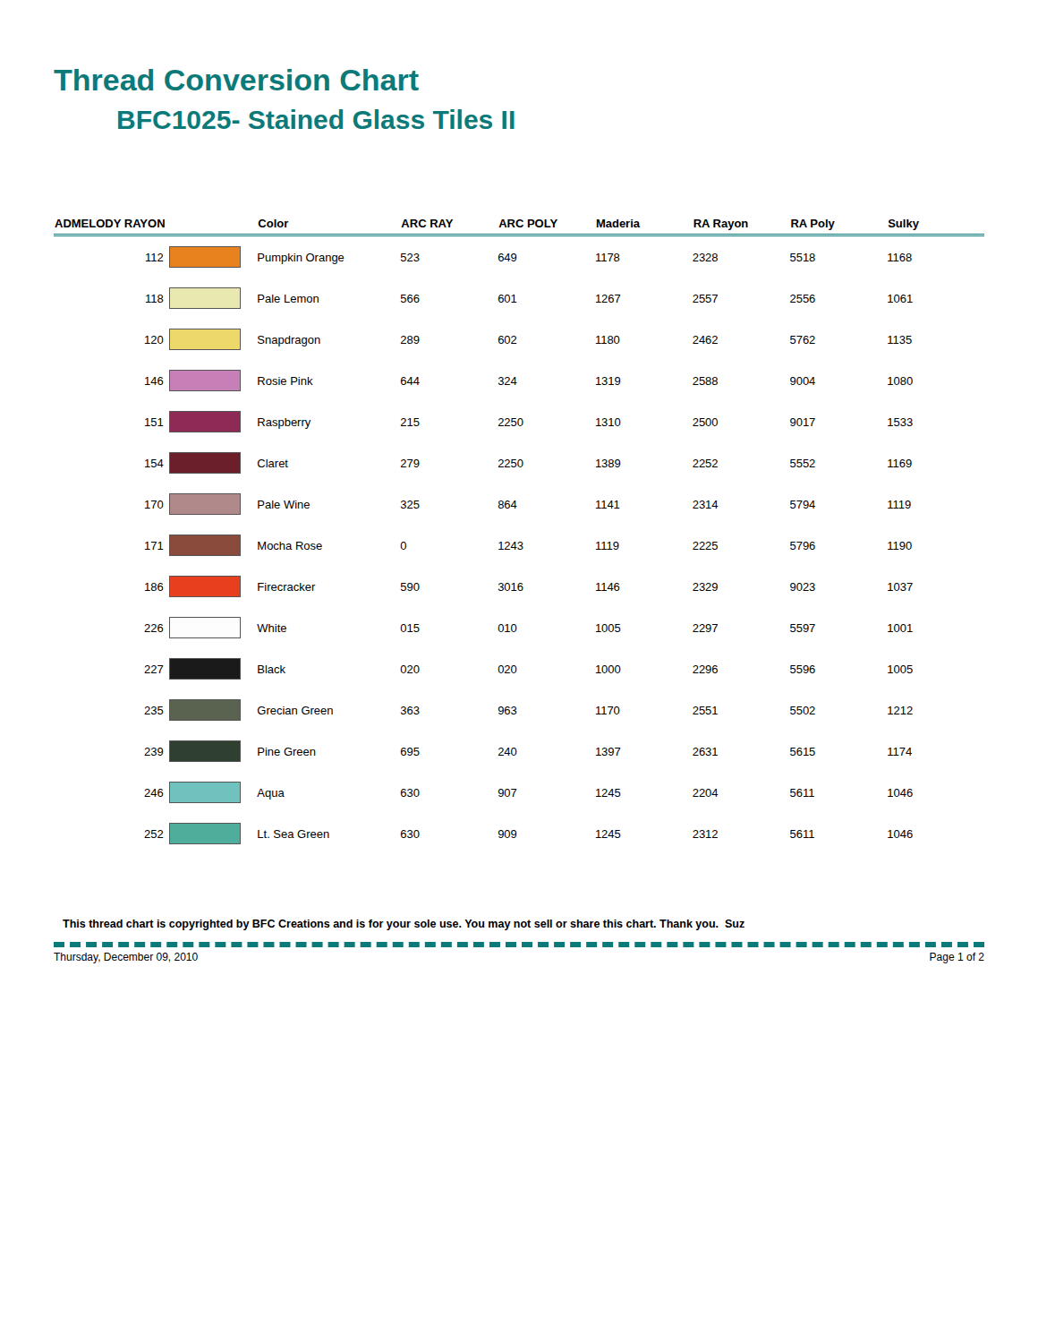Thread Conversion Chart
BFC1025- Stained Glass Tiles II
| ADMELODY RAYON | | Color | ARC RAY | ARC POLY | Maderia | RA Rayon | RA Poly | Sulky |
| --- | --- | --- | --- | --- | --- | --- | --- | --- |
| 112 | | Pumpkin Orange | 523 | 649 | 1178 | 2328 | 5518 | 1168 |
| 118 | | Pale Lemon | 566 | 601 | 1267 | 2557 | 2556 | 1061 |
| 120 | | Snapdragon | 289 | 602 | 1180 | 2462 | 5762 | 1135 |
| 146 | | Rosie Pink | 644 | 324 | 1319 | 2588 | 9004 | 1080 |
| 151 | | Raspberry | 215 | 2250 | 1310 | 2500 | 9017 | 1533 |
| 154 | | Claret | 279 | 2250 | 1389 | 2252 | 5552 | 1169 |
| 170 | | Pale Wine | 325 | 864 | 1141 | 2314 | 5794 | 1119 |
| 171 | | Mocha Rose | 0 | 1243 | 1119 | 2225 | 5796 | 1190 |
| 186 | | Firecracker | 590 | 3016 | 1146 | 2329 | 9023 | 1037 |
| 226 | | White | 015 | 010 | 1005 | 2297 | 5597 | 1001 |
| 227 | | Black | 020 | 020 | 1000 | 2296 | 5596 | 1005 |
| 235 | | Grecian Green | 363 | 963 | 1170 | 2551 | 5502 | 1212 |
| 239 | | Pine Green | 695 | 240 | 1397 | 2631 | 5615 | 1174 |
| 246 | | Aqua | 630 | 907 | 1245 | 2204 | 5611 | 1046 |
| 252 | | Lt. Sea Green | 630 | 909 | 1245 | 2312 | 5611 | 1046 |
This thread chart is copyrighted by BFC Creations and is for your sole use. You may not sell or share this chart. Thank you. Suz
Thursday, December 09, 2010 Page 1 of 2